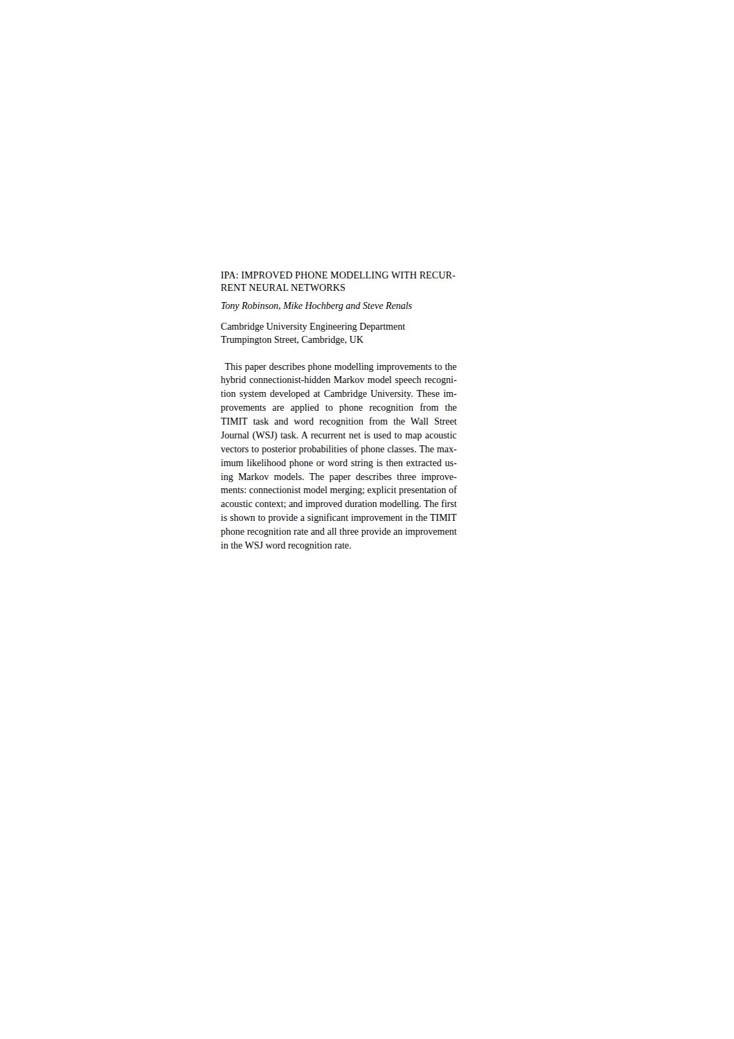IPA: IMPROVED PHONE MODELLING WITH RECUR-
RENT NEURAL NETWORKS
Tony Robinson, Mike Hochberg and Steve Renals
Cambridge University Engineering Department
Trumpington Street, Cambridge, UK
This paper describes phone modelling improvements to the hybrid connectionist-hidden Markov model speech recognition system developed at Cambridge University. These improvements are applied to phone recognition from the TIMIT task and word recognition from the Wall Street Journal (WSJ) task. A recurrent net is used to map acoustic vectors to posterior probabilities of phone classes. The maximum likelihood phone or word string is then extracted using Markov models. The paper describes three improvements: connectionist model merging; explicit presentation of acoustic context; and improved duration modelling. The first is shown to provide a significant improvement in the TIMIT phone recognition rate and all three provide an improvement in the WSJ word recognition rate.